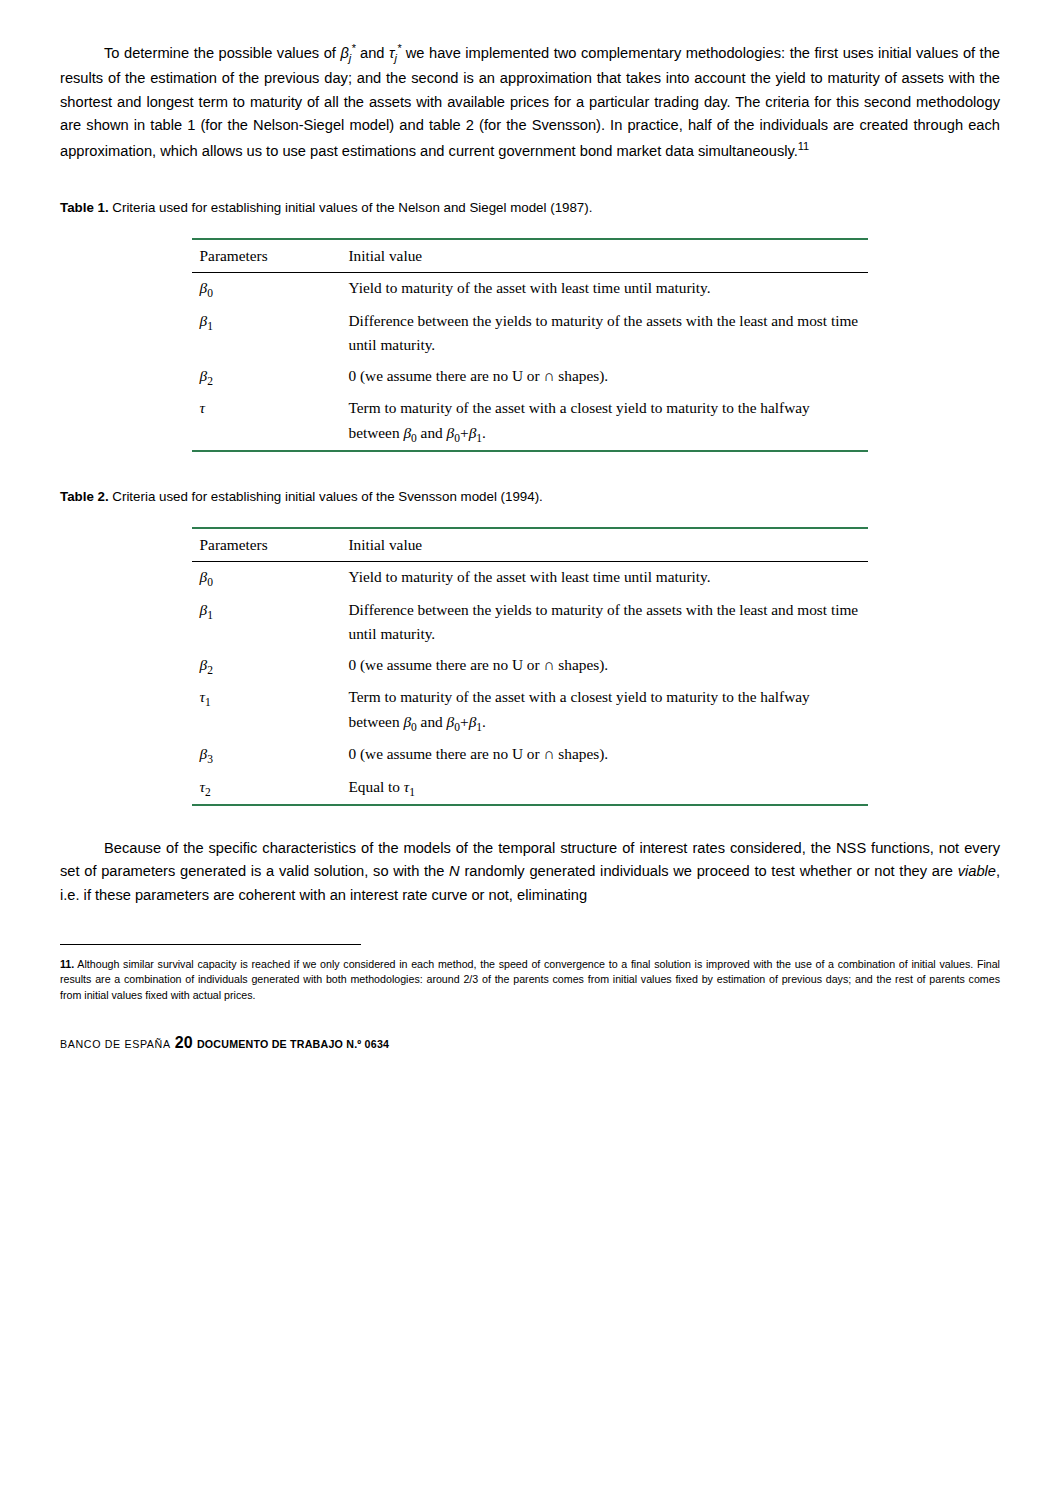To determine the possible values of βj* and τj* we have implemented two complementary methodologies: the first uses initial values of the results of the estimation of the previous day; and the second is an approximation that takes into account the yield to maturity of assets with the shortest and longest term to maturity of all the assets with available prices for a particular trading day. The criteria for this second methodology are shown in table 1 (for the Nelson-Siegel model) and table 2 (for the Svensson). In practice, half of the individuals are created through each approximation, which allows us to use past estimations and current government bond market data simultaneously.11
Table 1. Criteria used for establishing initial values of the Nelson and Siegel model (1987).
| Parameters | Initial value |
| --- | --- |
| β 0 | Yield to maturity of the asset with least time until maturity. |
| β 1 | Difference between the yields to maturity of the assets with the least and most time until maturity. |
| β 2 | 0 (we assume there are no U or ∩ shapes). |
| τ | Term to maturity of the asset with a closest yield to maturity to the halfway between β 0 and β 0 + β 1 . |
Table 2. Criteria used for establishing initial values of the Svensson model (1994).
| Parameters | Initial value |
| --- | --- |
| β 0 | Yield to maturity of the asset with least time until maturity. |
| β 1 | Difference between the yields to maturity of the assets with the least and most time until maturity. |
| β 2 | 0 (we assume there are no U or ∩ shapes). |
| τ 1 | Term to maturity of the asset with a closest yield to maturity to the halfway between β 0 and β 0 + β 1 . |
| β 3 | 0 (we assume there are no U or ∩ shapes). |
| τ 2 | Equal to τ 1 |
Because of the specific characteristics of the models of the temporal structure of interest rates considered, the NSS functions, not every set of parameters generated is a valid solution, so with the N randomly generated individuals we proceed to test whether or not they are viable, i.e. if these parameters are coherent with an interest rate curve or not, eliminating
11. Although similar survival capacity is reached if we only considered in each method, the speed of convergence to a final solution is improved with the use of a combination of initial values. Final results are a combination of individuals generated with both methodologies: around 2/3 of the parents comes from initial values fixed by estimation of previous days; and the rest of parents comes from initial values fixed with actual prices.
BANCO DE ESPAÑA 20 DOCUMENTO DE TRABAJO N.º 0634